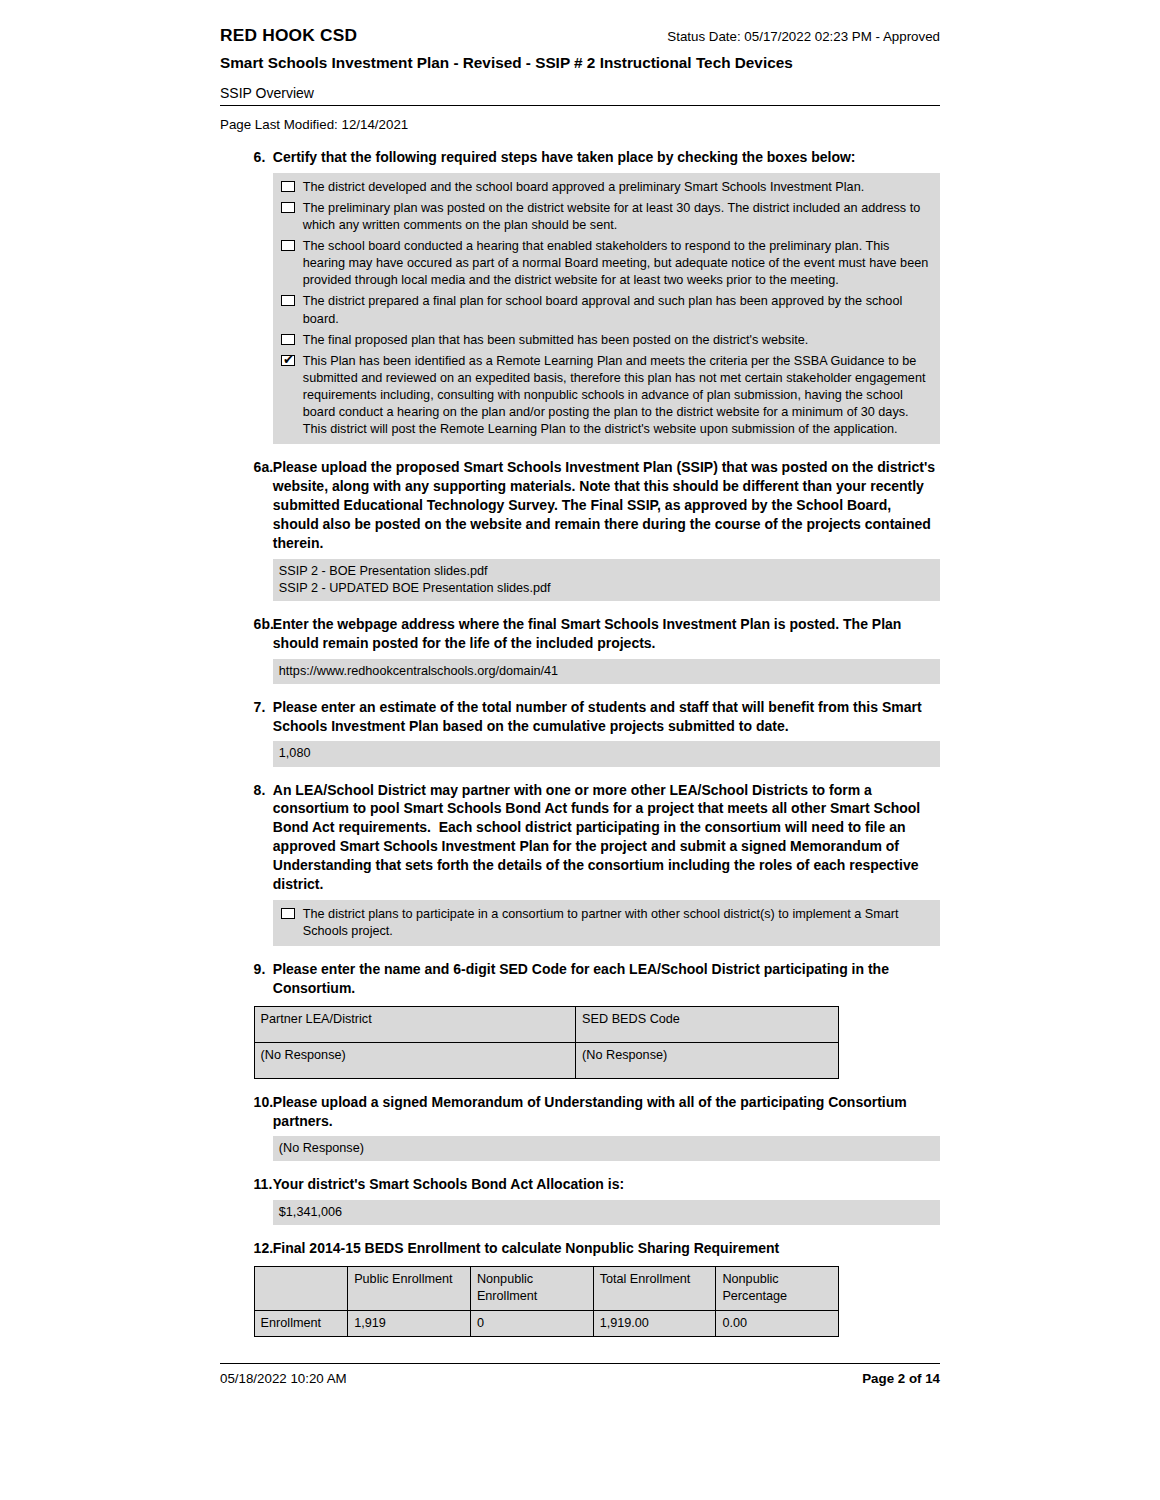RED HOOK CSD
Status Date: 05/17/2022 02:23 PM - Approved
Smart Schools Investment Plan - Revised - SSIP # 2 Instructional Tech Devices
SSIP Overview
Page Last Modified: 12/14/2021
6.
Certify that the following required steps have taken place by checking the boxes below:
The district developed and the school board approved a preliminary Smart Schools Investment Plan.
The preliminary plan was posted on the district website for at least 30 days. The district included an address to which any written comments on the plan should be sent.
The school board conducted a hearing that enabled stakeholders to respond to the preliminary plan. This hearing may have occured as part of a normal Board meeting, but adequate notice of the event must have been provided through local media and the district website for at least two weeks prior to the meeting.
The district prepared a final plan for school board approval and such plan has been approved by the school board.
The final proposed plan that has been submitted has been posted on the district's website.
This Plan has been identified as a Remote Learning Plan and meets the criteria per the SSBA Guidance to be submitted and reviewed on an expedited basis, therefore this plan has not met certain stakeholder engagement requirements including, consulting with nonpublic schools in advance of plan submission, having the school board conduct a hearing on the plan and/or posting the plan to the district website for a minimum of 30 days. This district will post the Remote Learning Plan to the district's website upon submission of the application.
6a.
Please upload the proposed Smart Schools Investment Plan (SSIP) that was posted on the district's website, along with any supporting materials. Note that this should be different than your recently submitted Educational Technology Survey. The Final SSIP, as approved by the School Board, should also be posted on the website and remain there during the course of the projects contained therein.
SSIP 2 - BOE Presentation slides.pdf
SSIP 2 - UPDATED BOE Presentation slides.pdf
6b.
Enter the webpage address where the final Smart Schools Investment Plan is posted. The Plan should remain posted for the life of the included projects.
https://www.redhookcentralschools.org/domain/41
7.
Please enter an estimate of the total number of students and staff that will benefit from this Smart Schools Investment Plan based on the cumulative projects submitted to date.
1,080
8.
An LEA/School District may partner with one or more other LEA/School Districts to form a consortium to pool Smart Schools Bond Act funds for a project that meets all other Smart School Bond Act requirements. Each school district participating in the consortium will need to file an approved Smart Schools Investment Plan for the project and submit a signed Memorandum of Understanding that sets forth the details of the consortium including the roles of each respective district.
The district plans to participate in a consortium to partner with other school district(s) to implement a Smart Schools project.
9.
Please enter the name and 6-digit SED Code for each LEA/School District participating in the Consortium.
| Partner LEA/District | SED BEDS Code |
| --- | --- |
| (No Response) | (No Response) |
10.
Please upload a signed Memorandum of Understanding with all of the participating Consortium partners.
(No Response)
11.
Your district's Smart Schools Bond Act Allocation is:
$1,341,006
12.
Final 2014-15 BEDS Enrollment to calculate Nonpublic Sharing Requirement
| | Public Enrollment | Nonpublic Enrollment | Total Enrollment | Nonpublic Percentage |
| --- | --- | --- | --- | --- |
| Enrollment | 1,919 | 0 | 1,919.00 | 0.00 |
05/18/2022 10:20 AM
Page 2 of 14